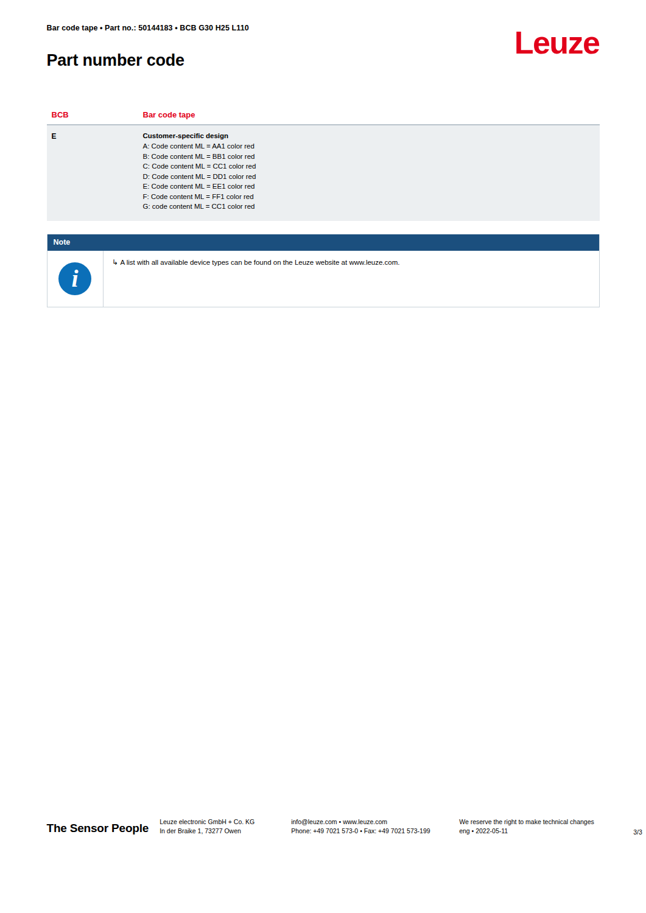Bar code tape • Part no.: 50144183 • BCB G30 H25 L110
Part number code
Leuze
| BCB | Bar code tape |
| --- | --- |
| E | Customer-specific design A: Code content ML = AA1 color red B: Code content ML = BB1 color red C: Code content ML = CC1 color red D: Code content ML = DD1 color red E: Code content ML = EE1 color red F: Code content ML = FF1 color red G: code content ML = CC1 color red |
Note
i
↳A list with all available device types can be found on the Leuze website at www.leuze.com.
The Sensor People
Leuze electronic GmbH + Co. KG
In der Braike 1, 73277 Owen
info@leuze.com • www.leuze.com
Phone: +49 7021 573-0 • Fax: +49 7021 573-199
We reserve the right to make technical changes
eng • 2022-05-11
3/3